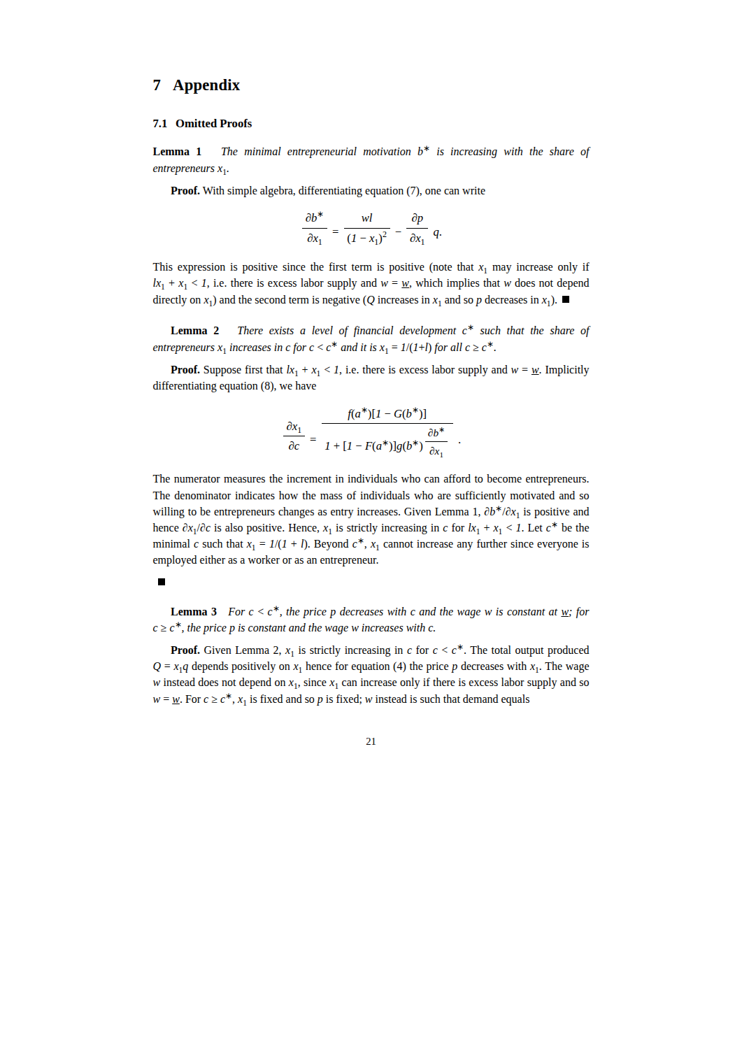7 Appendix
7.1 Omitted Proofs
Lemma 1 The minimal entrepreneurial motivation b∗ is increasing with the share of entrepreneurs x1.
Proof. With simple algebra, differentiating equation (7), one can write
∂b∗∂x1 = wl(1 − x1)2 − ∂p∂x1 q.
This expression is positive since the first term is positive (note that x1 may increase only if lx1 + x1 < 1, i.e. there is excess labor supply and w = w, which implies that w does not depend directly on x1) and the second term is negative (Q increases in x1 and so p decreases in x1).
Lemma 2 There exists a level of financial development c∗ such that the share of entrepreneurs x1 increases in c for c < c∗ and it is x1 = 1/(1+l) for all c ≥ c∗.
Proof. Suppose first that lx1 + x1 < 1, i.e. there is excess labor supply and w = w. Implicitly differentiating equation (8), we have
∂x1∂c = f(a∗)[1 − G(b∗)] 1 + [1 − F(a∗)] g(b∗)∂b∗∂x1 .
The numerator measures the increment in individuals who can afford to become entrepreneurs. The denominator indicates how the mass of individuals who are sufficiently motivated and so willing to be entrepreneurs changes as entry increases. Given Lemma 1, ∂b∗/∂x1 is positive and hence ∂x1/∂c is also positive. Hence, x1 is strictly increasing in c for lx1 + x1 < 1. Let c∗ be the minimal c such that x1 = 1/(1 + l). Beyond c∗, x1 cannot increase any further since everyone is employed either as a worker or as an entrepreneur.
Lemma 3 For c < c∗, the price p decreases with c and the wage w is constant at w; for c ≥ c∗, the price p is constant and the wage w increases with c.
Proof. Given Lemma 2, x1 is strictly increasing in c for c < c∗. The total output produced Q = x1q depends positively on x1 hence for equation (4) the price p decreases with x1. The wage w instead does not depend on x1, since x1 can increase only if there is excess labor supply and so w = w. For c ≥ c∗, x1 is fixed and so p is fixed; w instead is such that demand equals
21